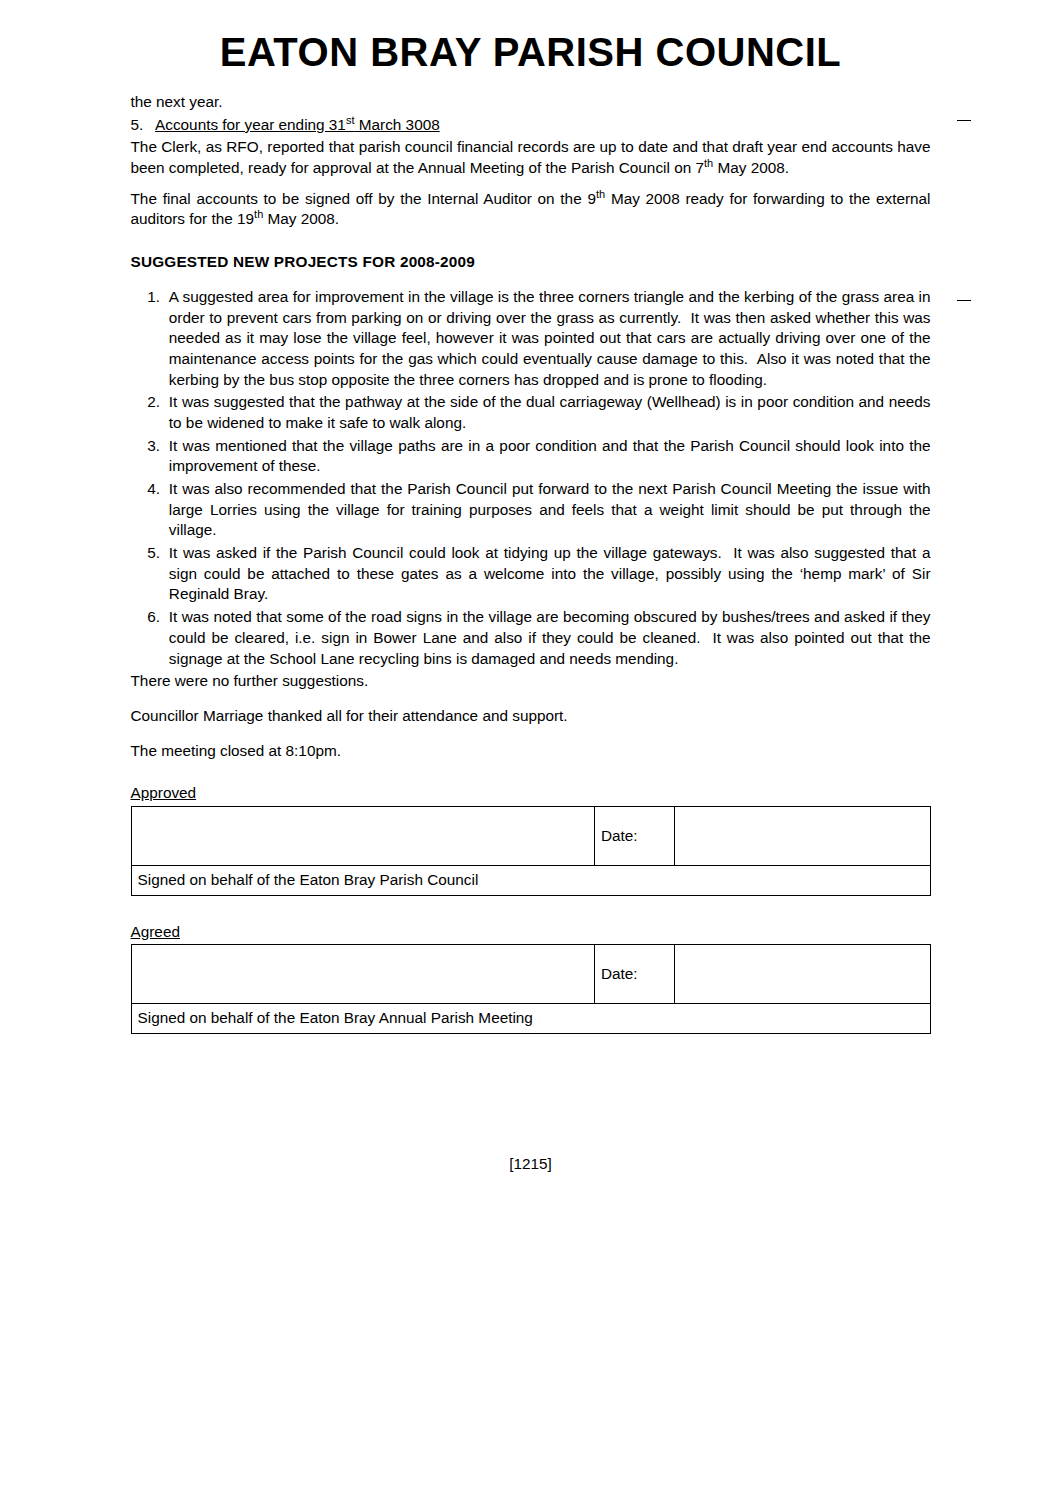EATON BRAY PARISH COUNCIL
the next year.
5. Accounts for year ending 31st March 3008
The Clerk, as RFO, reported that parish council financial records are up to date and that draft year end accounts have been completed, ready for approval at the Annual Meeting of the Parish Council on 7th May 2008.
The final accounts to be signed off by the Internal Auditor on the 9th May 2008 ready for forwarding to the external auditors for the 19th May 2008.
SUGGESTED NEW PROJECTS FOR 2008-2009
A suggested area for improvement in the village is the three corners triangle and the kerbing of the grass area in order to prevent cars from parking on or driving over the grass as currently. It was then asked whether this was needed as it may lose the village feel, however it was pointed out that cars are actually driving over one of the maintenance access points for the gas which could eventually cause damage to this. Also it was noted that the kerbing by the bus stop opposite the three corners has dropped and is prone to flooding.
It was suggested that the pathway at the side of the dual carriageway (Wellhead) is in poor condition and needs to be widened to make it safe to walk along.
It was mentioned that the village paths are in a poor condition and that the Parish Council should look into the improvement of these.
It was also recommended that the Parish Council put forward to the next Parish Council Meeting the issue with large Lorries using the village for training purposes and feels that a weight limit should be put through the village.
It was asked if the Parish Council could look at tidying up the village gateways. It was also suggested that a sign could be attached to these gates as a welcome into the village, possibly using the ‘hemp mark’ of Sir Reginald Bray.
It was noted that some of the road signs in the village are becoming obscured by bushes/trees and asked if they could be cleared, i.e. sign in Bower Lane and also if they could be cleaned. It was also pointed out that the signage at the School Lane recycling bins is damaged and needs mending.
There were no further suggestions.
Councillor Marriage thanked all for their attendance and support.
The meeting closed at 8:10pm.
Approved
| | Date: | |
| Signed on behalf of the Eaton Bray Parish Council |
Agreed
| | Date: | |
| Signed on behalf of the Eaton Bray Annual Parish Meeting |
[1215]